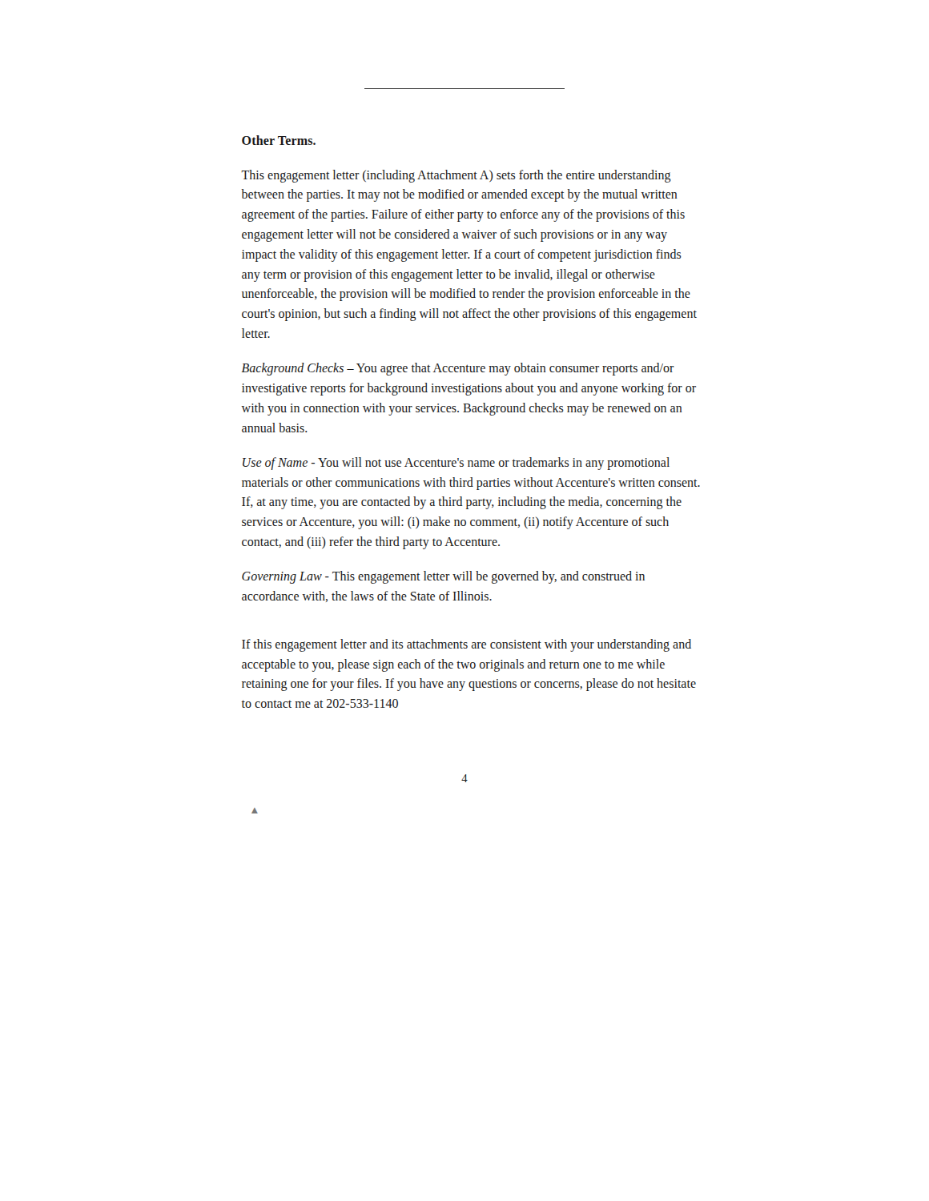Other Terms.
This engagement letter (including Attachment A) sets forth the entire understanding between the parties. It may not be modified or amended except by the mutual written agreement of the parties. Failure of either party to enforce any of the provisions of this engagement letter will not be considered a waiver of such provisions or in any way impact the validity of this engagement letter. If a court of competent jurisdiction finds any term or provision of this engagement letter to be invalid, illegal or otherwise unenforceable, the provision will be modified to render the provision enforceable in the court's opinion, but such a finding will not affect the other provisions of this engagement letter.
Background Checks – You agree that Accenture may obtain consumer reports and/or investigative reports for background investigations about you and anyone working for or with you in connection with your services. Background checks may be renewed on an annual basis.
Use of Name - You will not use Accenture's name or trademarks in any promotional materials or other communications with third parties without Accenture's written consent. If, at any time, you are contacted by a third party, including the media, concerning the services or Accenture, you will: (i) make no comment, (ii) notify Accenture of such contact, and (iii) refer the third party to Accenture.
Governing Law - This engagement letter will be governed by, and construed in accordance with, the laws of the State of Illinois.
If this engagement letter and its attachments are consistent with your understanding and acceptable to you, please sign each of the two originals and return one to me while retaining one for your files. If you have any questions or concerns, please do not hesitate to contact me at 202-533-1140
4
▲